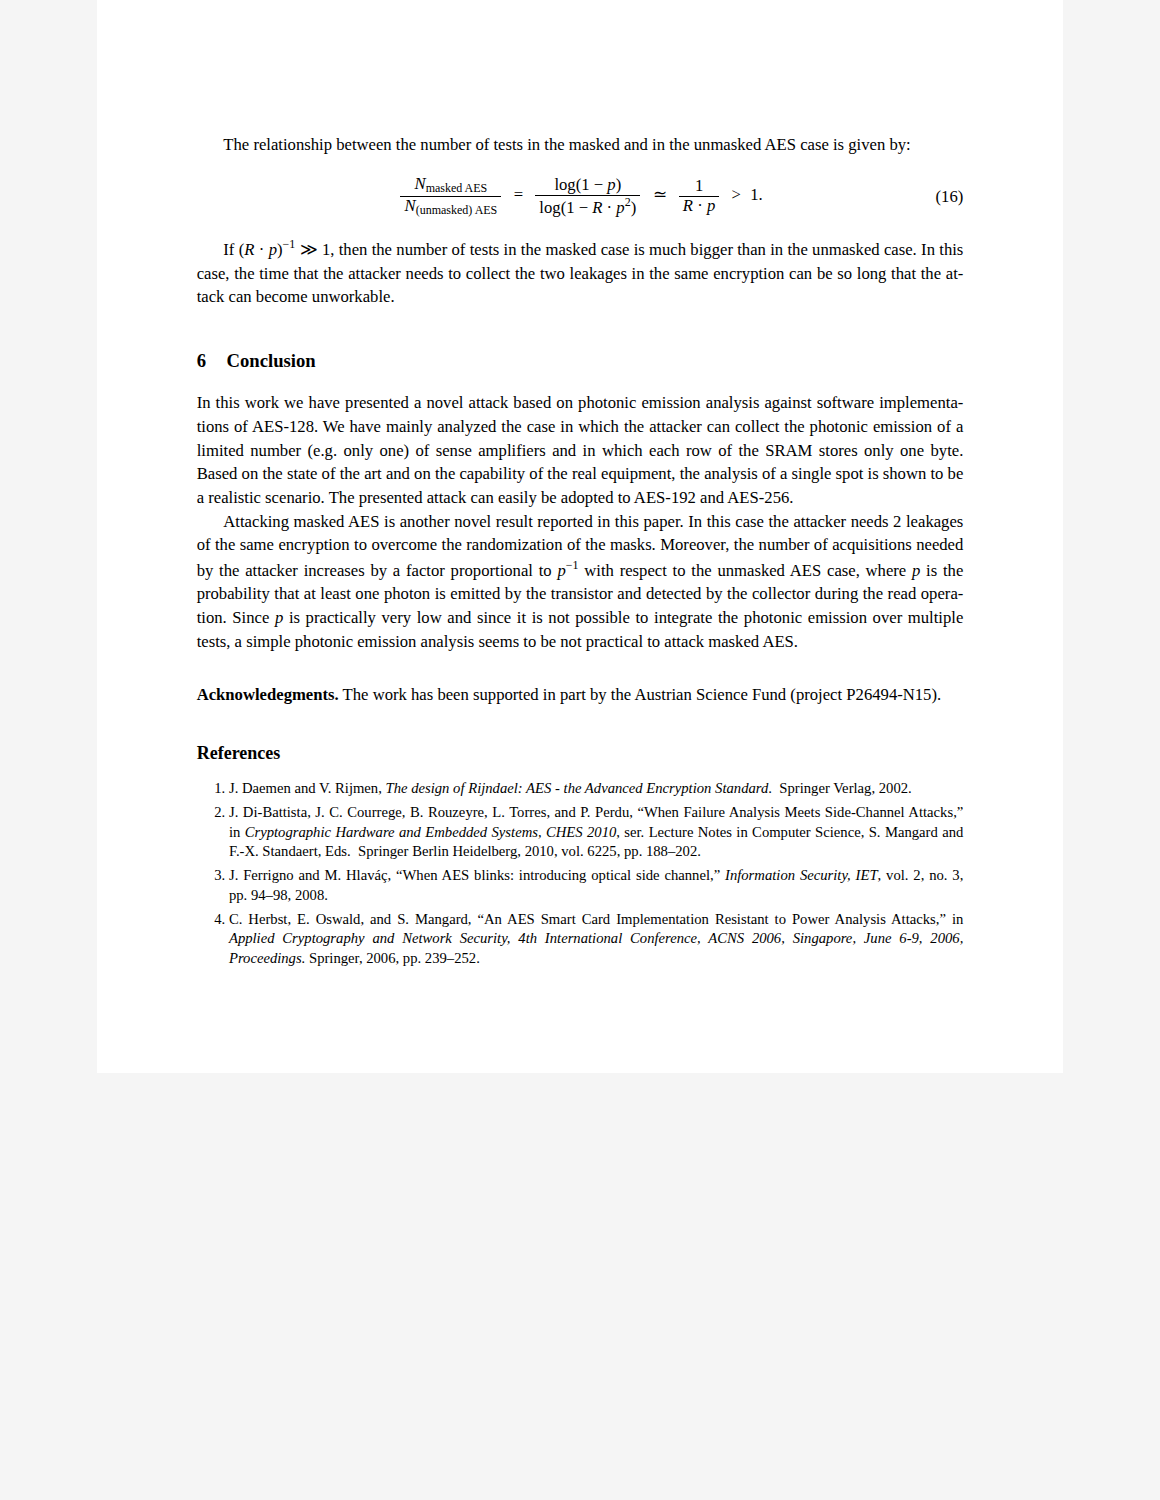The relationship between the number of tests in the masked and in the unmasked AES case is given by:
Nmasked AES N(unmasked) AES = log(1 − p) log(1 − R · p 2) ≃ 1 R · p > 1. (16)
If (R · p)−1 ≫ 1, then the number of tests in the masked case is much bigger than in the unmasked case. In this case, the time that the attacker needs to collect the two leakages in the same encryption can be so long that the attack can become unworkable.
6 Conclusion
In this work we have presented a novel attack based on photonic emission analysis against software implementations of AES-128. We have mainly analyzed the case in which the attacker can collect the photonic emission of a limited number (e.g. only one) of sense amplifiers and in which each row of the SRAM stores only one byte. Based on the state of the art and on the capability of the real equipment, the analysis of a single spot is shown to be a realistic scenario. The presented attack can easily be adopted to AES-192 and AES-256.
Attacking masked AES is another novel result reported in this paper. In this case the attacker needs 2 leakages of the same encryption to overcome the randomization of the masks. Moreover, the number of acquisitions needed by the attacker increases by a factor proportional to p−1 with respect to the unmasked AES case, where p is the probability that at least one photon is emitted by the transistor and detected by the collector during the read operation. Since p is practically very low and since it is not possible to integrate the photonic emission over multiple tests, a simple photonic emission analysis seems to be not practical to attack masked AES.
Acknowledegments. The work has been supported in part by the Austrian Science Fund (project P26494-N15).
References
J. Daemen and V. Rijmen, The design of Rijndael: AES - the Advanced Encryption Standard. Springer Verlag, 2002.
J. Di-Battista, J. C. Courrege, B. Rouzeyre, L. Torres, and P. Perdu, “When Failure Analysis Meets Side-Channel Attacks,” in Cryptographic Hardware and Embedded Systems, CHES 2010, ser. Lecture Notes in Computer Science, S. Mangard and F.-X. Standaert, Eds. Springer Berlin Heidelberg, 2010, vol. 6225, pp. 188–202.
J. Ferrigno and M. Hlaváç, “When AES blinks: introducing optical side channel,” Information Security, IET, vol. 2, no. 3, pp. 94–98, 2008.
C. Herbst, E. Oswald, and S. Mangard, “An AES Smart Card Implementation Resistant to Power Analysis Attacks,” in Applied Cryptography and Network Security, 4th International Conference, ACNS 2006, Singapore, June 6-9, 2006, Proceedings. Springer, 2006, pp. 239–252.